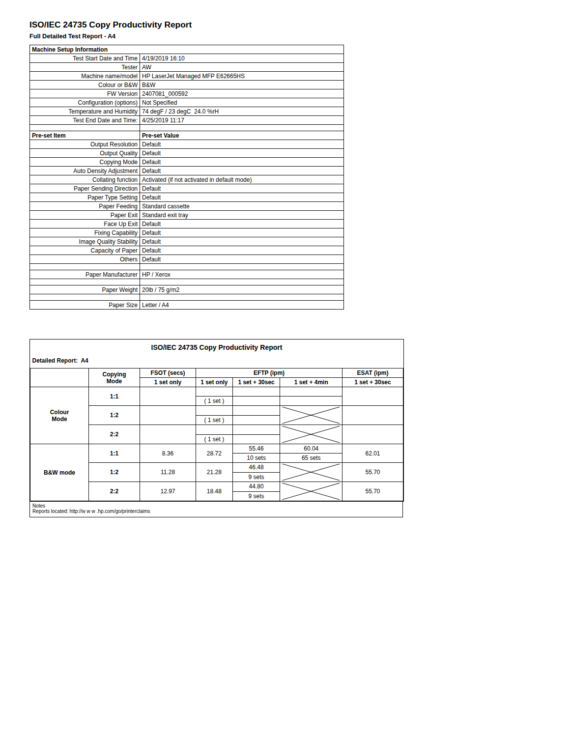ISO/IEC 24735 Copy Productivity Report
Full Detailed Test Report - A4
| Machine Setup Information |
| Test Start Date and Time | 4/19/2019 16:10 |
| Tester | AW |
| Machine name/model | HP LaserJet Managed MFP E62665HS |
| Colour or B&W | B&W |
| FW Version | 2407081_000592 |
| Configuration (options) | Not Specified |
| Temperature and Humidity | 74 degF / 23 degC 24.0 %rH |
| Test End Date and Time: | 4/25/2019 11:17 |
| Pre-set Item | Pre-set Value |
| Output Resolution | Default |
| Output Quality | Default |
| Copying Mode | Default |
| Auto Density Adjustment | Default |
| Collating function | Activated (if not activated in default mode) |
| Paper Sending Direction | Default |
| Paper Type Setting | Default |
| Paper Feeding | Standard cassette |
| Paper Exit | Standard exit tray |
| Face Up Exit | Default |
| Fixing Capability | Default |
| Image Quality Stability | Default |
| Capacity of Paper | Default |
| Others | Default |
| Paper Manufacturer | HP / Xerox |
| Paper Weight | 20lb / 75 g/m2 |
| Paper Size | Letter / A4 |
| ISO/IEC 24735 Copy Productivity Report |
| Detailed Report: A4 |
| | Copying Mode | FSOT (secs) | EFTP (ipm) | ESAT (ipm) |
| 1 set only | 1 set only | 1 set + 30sec | 1 set + 4min | 1 set + 30sec |
| Colour Mode | 1:1 | | | | | |
| ( 1 set ) | | |
| 1:2 | | | | | |
| ( 1 set ) | |
| 2:2 | | | | | |
| ( 1 set ) | |
| B&W mode | 1:1 | 8.36 | 28.72 | 55.46 | 60.04 | 62.01 |
| 10 sets | 65 sets |
| 1:2 | 11.28 | 21.28 | 46.48 | | 55.70 |
| 9 sets |
| 2:2 | 12.97 | 18.48 | 44.80 | | 55.70 |
| 9 sets |
Notes
Reports located: http://w w w .hp.com/go/printerclaims